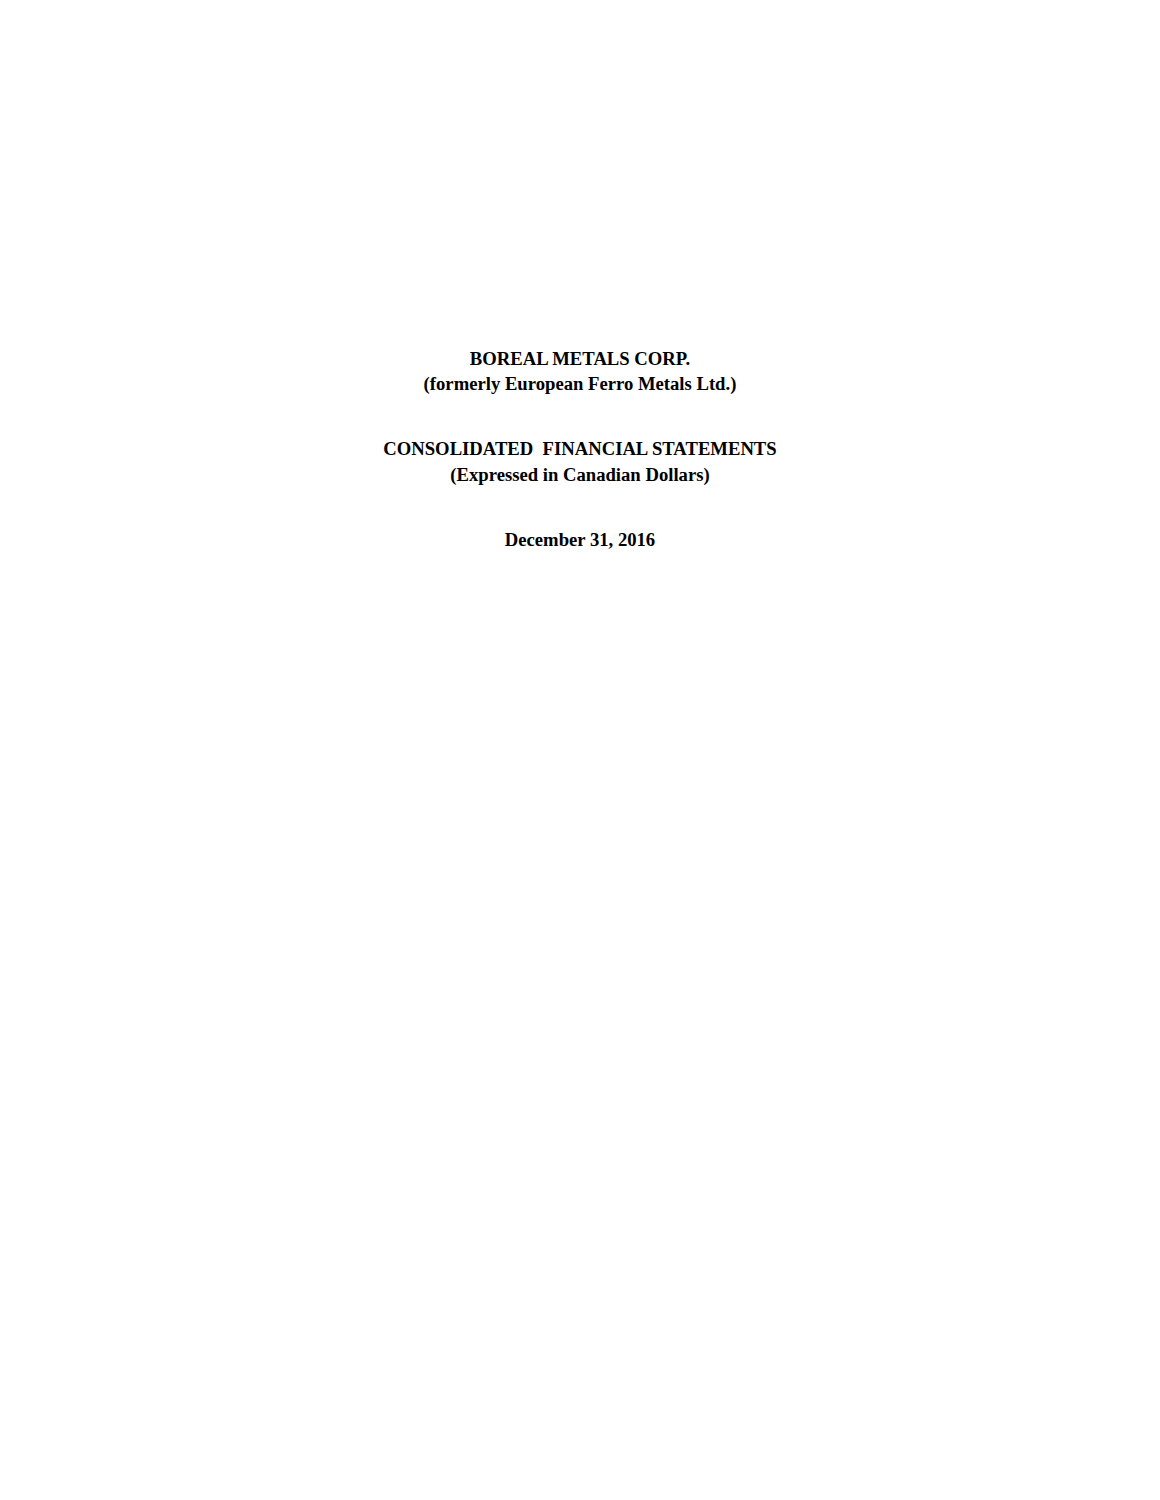BOREAL METALS CORP.
(formerly European Ferro Metals Ltd.)
CONSOLIDATED FINANCIAL STATEMENTS
(Expressed in Canadian Dollars)
December 31, 2016